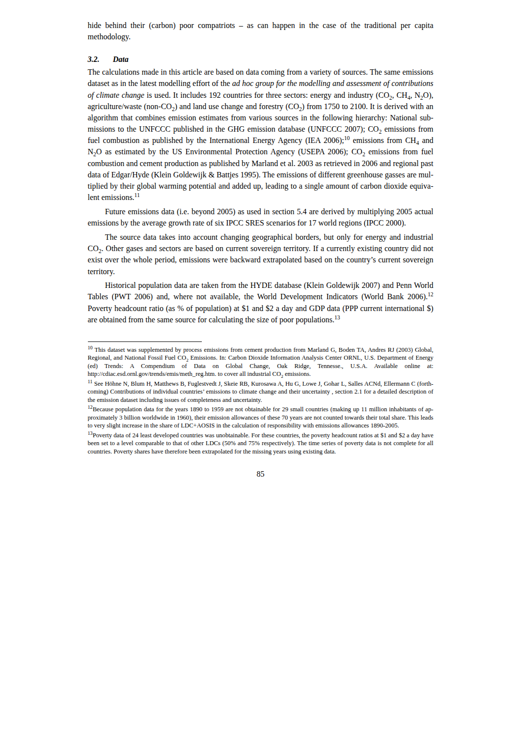hide behind their (carbon) poor compatriots – as can happen in the case of the traditional per capita methodology.
3.2. Data
The calculations made in this article are based on data coming from a variety of sources. The same emissions dataset as in the latest modelling effort of the ad hoc group for the modelling and assessment of contributions of climate change is used. It includes 192 countries for three sectors: energy and industry (CO2, CH4, N2O), agriculture/waste (non-CO2) and land use change and forestry (CO2) from 1750 to 2100. It is derived with an algorithm that combines emission estimates from various sources in the following hierarchy: National submissions to the UNFCCC published in the GHG emission database (UNFCCC 2007); CO2 emissions from fuel combustion as published by the International Energy Agency (IEA 2006);10 emissions from CH4 and N2O as estimated by the US Environmental Protection Agency (USEPA 2006); CO2 emissions from fuel combustion and cement production as published by Marland et al. 2003 as retrieved in 2006 and regional past data of Edgar/Hyde (Klein Goldewijk & Battjes 1995). The emissions of different greenhouse gasses are multiplied by their global warming potential and added up, leading to a single amount of carbon dioxide equivalent emissions.11
Future emissions data (i.e. beyond 2005) as used in section 5.4 are derived by multiplying 2005 actual emissions by the average growth rate of six IPCC SRES scenarios for 17 world regions (IPCC 2000).
The source data takes into account changing geographical borders, but only for energy and industrial CO2. Other gases and sectors are based on current sovereign territory. If a currently existing country did not exist over the whole period, emissions were backward extrapolated based on the country’s current sovereign territory.
Historical population data are taken from the HYDE database (Klein Goldewijk 2007) and Penn World Tables (PWT 2006) and, where not available, the World Development Indicators (World Bank 2006).12 Poverty headcount ratio (as % of population) at $1 and $2 a day and GDP data (PPP current international $) are obtained from the same source for calculating the size of poor populations.13
10 This dataset was supplemented by process emissions from cement production from Marland G, Boden TA, Andres RJ (2003) Global, Regional, and National Fossil Fuel CO2 Emissions. In: Carbon Dioxide Information Analysis Center ORNL, U.S. Department of Energy (ed) Trends: A Compendium of Data on Global Change, Oak Ridge, Tennesse., U.S.A. Available online at: http://cdiac.esd.ornl.gov/trends/emis/meth_reg.htm. to cover all industrial CO2 emissions.
11 See Höhne N, Blum H, Matthews B, Fuglestvedt J, Skeie RB, Kurosawa A, Hu G, Lowe J, Gohar L, Salles ACNd, Ellermann C (forthcoming) Contributions of individual countries’ emissions to climate change and their uncertainty , section 2.1 for a detailed description of the emission dataset including issues of completeness and uncertainty.
12Because population data for the years 1890 to 1959 are not obtainable for 29 small countries (making up 11 million inhabitants of approximately 3 billion worldwide in 1960), their emission allowances of these 70 years are not counted towards their total share. This leads to very slight increase in the share of LDC+AOSIS in the calculation of responsibility with emissions allowances 1890-2005.
13Poverty data of 24 least developed countries was unobtainable. For these countries, the poverty headcount ratios at $1 and $2 a day have been set to a level comparable to that of other LDCs (50% and 75% respectively). The time series of poverty data is not complete for all countries. Poverty shares have therefore been extrapolated for the missing years using existing data.
85